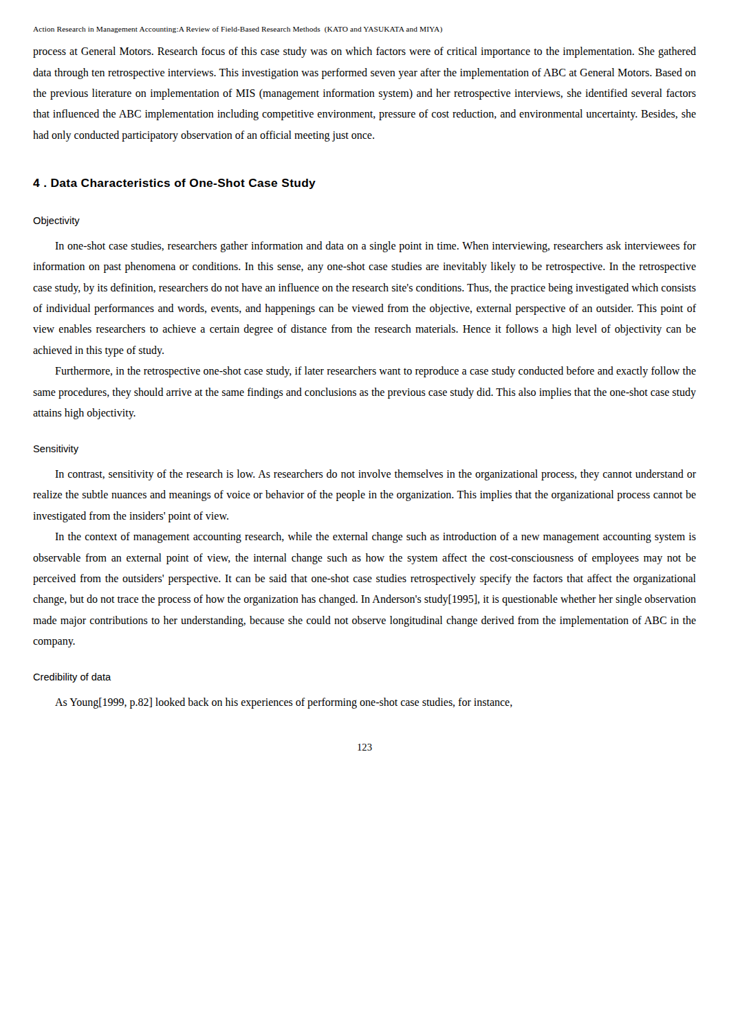Action Research in Management Accounting:A Review of Field-Based Research Methods (KATO and YASUKATA and MIYA)
process at General Motors. Research focus of this case study was on which factors were of critical importance to the implementation. She gathered data through ten retrospective interviews. This investigation was performed seven year after the implementation of ABC at General Motors. Based on the previous literature on implementation of MIS (management information system) and her retrospective interviews, she identified several factors that influenced the ABC implementation including competitive environment, pressure of cost reduction, and environmental uncertainty. Besides, she had only conducted participatory observation of an official meeting just once.
4 . Data Characteristics of One-Shot Case Study
Objectivity
In one-shot case studies, researchers gather information and data on a single point in time. When interviewing, researchers ask interviewees for information on past phenomena or conditions. In this sense, any one-shot case studies are inevitably likely to be retrospective. In the retrospective case study, by its definition, researchers do not have an influence on the research site's conditions. Thus, the practice being investigated which consists of individual performances and words, events, and happenings can be viewed from the objective, external perspective of an outsider. This point of view enables researchers to achieve a certain degree of distance from the research materials. Hence it follows a high level of objectivity can be achieved in this type of study.
Furthermore, in the retrospective one-shot case study, if later researchers want to reproduce a case study conducted before and exactly follow the same procedures, they should arrive at the same findings and conclusions as the previous case study did. This also implies that the one-shot case study attains high objectivity.
Sensitivity
In contrast, sensitivity of the research is low. As researchers do not involve themselves in the organizational process, they cannot understand or realize the subtle nuances and meanings of voice or behavior of the people in the organization. This implies that the organizational process cannot be investigated from the insiders' point of view.
In the context of management accounting research, while the external change such as introduction of a new management accounting system is observable from an external point of view, the internal change such as how the system affect the cost-consciousness of employees may not be perceived from the outsiders' perspective. It can be said that one-shot case studies retrospectively specify the factors that affect the organizational change, but do not trace the process of how the organization has changed. In Anderson's study[1995], it is questionable whether her single observation made major contributions to her understanding, because she could not observe longitudinal change derived from the implementation of ABC in the company.
Credibility of data
As Young[1999, p.82] looked back on his experiences of performing one-shot case studies, for instance,
123